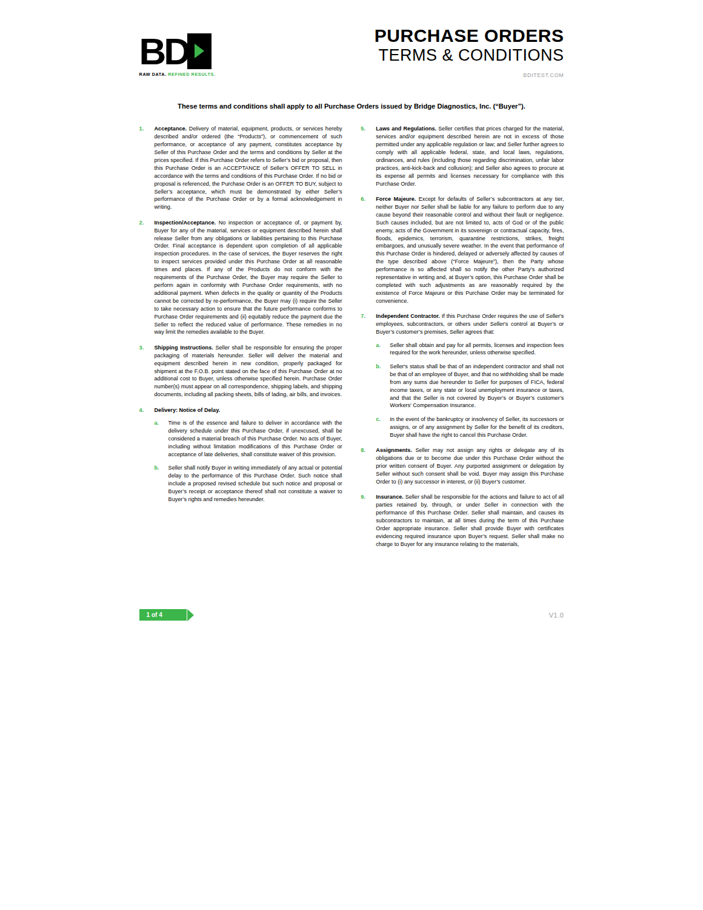BD
RAW DATA. REFINED RESULTS.
PURCHASE ORDERS
TERMS & CONDITIONS
BDITEST.COM
These terms and conditions shall apply to all Purchase Orders issued by Bridge Diagnostics, Inc. (“Buyer”).
Acceptance. Delivery of material, equipment, products, or services hereby described and/or ordered (the “Products”), or commencement of such performance, or acceptance of any payment, constitutes acceptance by Seller of this Purchase Order and the terms and conditions by Seller at the prices specified. If this Purchase Order refers to Seller’s bid or proposal, then this Purchase Order is an ACCEPTANCE of Seller’s OFFER TO SELL in accordance with the terms and conditions of this Purchase Order. If no bid or proposal is referenced, the Purchase Order is an OFFER TO BUY, subject to Seller’s acceptance, which must be demonstrated by either Seller’s performance of the Purchase Order or by a formal acknowledgement in writing.
Inspection/Acceptance. No inspection or acceptance of, or payment by, Buyer for any of the material, services or equipment described herein shall release Seller from any obligations or liabilities pertaining to this Purchase Order. Final acceptance is dependent upon completion of all applicable inspection procedures. In the case of services, the Buyer reserves the right to inspect services provided under this Purchase Order at all reasonable times and places. If any of the Products do not conform with the requirements of the Purchase Order, the Buyer may require the Seller to perform again in conformity with Purchase Order requirements, with no additional payment. When defects in the quality or quantity of the Products cannot be corrected by re-performance, the Buyer may (i) require the Seller to take necessary action to ensure that the future performance conforms to Purchase Order requirements and (ii) equitably reduce the payment due the Seller to reflect the reduced value of performance. These remedies in no way limit the remedies available to the Buyer.
Shipping Instructions. Seller shall be responsible for ensuring the proper packaging of materials hereunder. Seller will deliver the material and equipment described herein in new condition, properly packaged for shipment at the F.O.B. point stated on the face of this Purchase Order at no additional cost to Buyer, unless otherwise specified herein. Purchase Order number(s) must appear on all correspondence, shipping labels, and shipping documents, including all packing sheets, bills of lading, air bills, and invoices.
Delivery: Notice of Delay.
Time is of the essence and failure to deliver in accordance with the delivery schedule under this Purchase Order, if unexcused, shall be considered a material breach of this Purchase Order. No acts of Buyer, including without limitation modifications of this Purchase Order or acceptance of late deliveries, shall constitute waiver of this provision.
Seller shall notify Buyer in writing immediately of any actual or potential delay to the performance of this Purchase Order. Such notice shall include a proposed revised schedule but such notice and proposal or Buyer’s receipt or acceptance thereof shall not constitute a waiver to Buyer’s rights and remedies hereunder.
Laws and Regulations. Seller certifies that prices charged for the material, services and/or equipment described herein are not in excess of those permitted under any applicable regulation or law; and Seller further agrees to comply with all applicable federal, state, and local laws, regulations, ordinances, and rules (including those regarding discrimination, unfair labor practices, anti-kick-back and collusion); and Seller also agrees to procure at its expense all permits and licenses necessary for compliance with this Purchase Order.
Force Majeure. Except for defaults of Seller’s subcontractors at any tier, neither Buyer nor Seller shall be liable for any failure to perform due to any cause beyond their reasonable control and without their fault or negligence. Such causes included, but are not limited to, acts of God or of the public enemy, acts of the Government in its sovereign or contractual capacity, fires, floods, epidemics, terrorism, quarantine restrictions, strikes, freight embargoes, and unusually severe weather. In the event that performance of this Purchase Order is hindered, delayed or adversely affected by causes of the type described above (“Force Majeure”), then the Party whose performance is so affected shall so notify the other Party’s authorized representative in writing and, at Buyer’s option, this Purchase Order shall be completed with such adjustments as are reasonably required by the existence of Force Majeure or this Purchase Order may be terminated for convenience.
Independent Contractor. If this Purchase Order requires the use of Seller's employees, subcontractors, or others under Seller's control at Buyer’s or Buyer’s customer’s premises, Seller agrees that:
Seller shall obtain and pay for all permits, licenses and inspection fees required for the work hereunder, unless otherwise specified.
Seller's status shall be that of an independent contractor and shall not be that of an employee of Buyer, and that no withholding shall be made from any sums due hereunder to Seller for purposes of FICA, federal income taxes, or any state or local unemployment insurance or taxes, and that the Seller is not covered by Buyer’s or Buyer’s customer’s Workers' Compensation Insurance.
In the event of the bankruptcy or insolvency of Seller, its successors or assigns, or of any assignment by Seller for the benefit of its creditors, Buyer shall have the right to cancel this Purchase Order.
Assignments. Seller may not assign any rights or delegate any of its obligations due or to become due under this Purchase Order without the prior written consent of Buyer. Any purported assignment or delegation by Seller without such consent shall be void. Buyer may assign this Purchase Order to (i) any successor in interest, or (ii) Buyer’s customer.
Insurance. Seller shall be responsible for the actions and failure to act of all parties retained by, through, or under Seller in connection with the performance of this Purchase Order. Seller shall maintain, and causes its subcontractors to maintain, at all times during the term of this Purchase Order appropriate insurance. Seller shall provide Buyer with certificates evidencing required insurance upon Buyer’s request. Seller shall make no charge to Buyer for any insurance relating to the materials,
1 of 4
V1.0